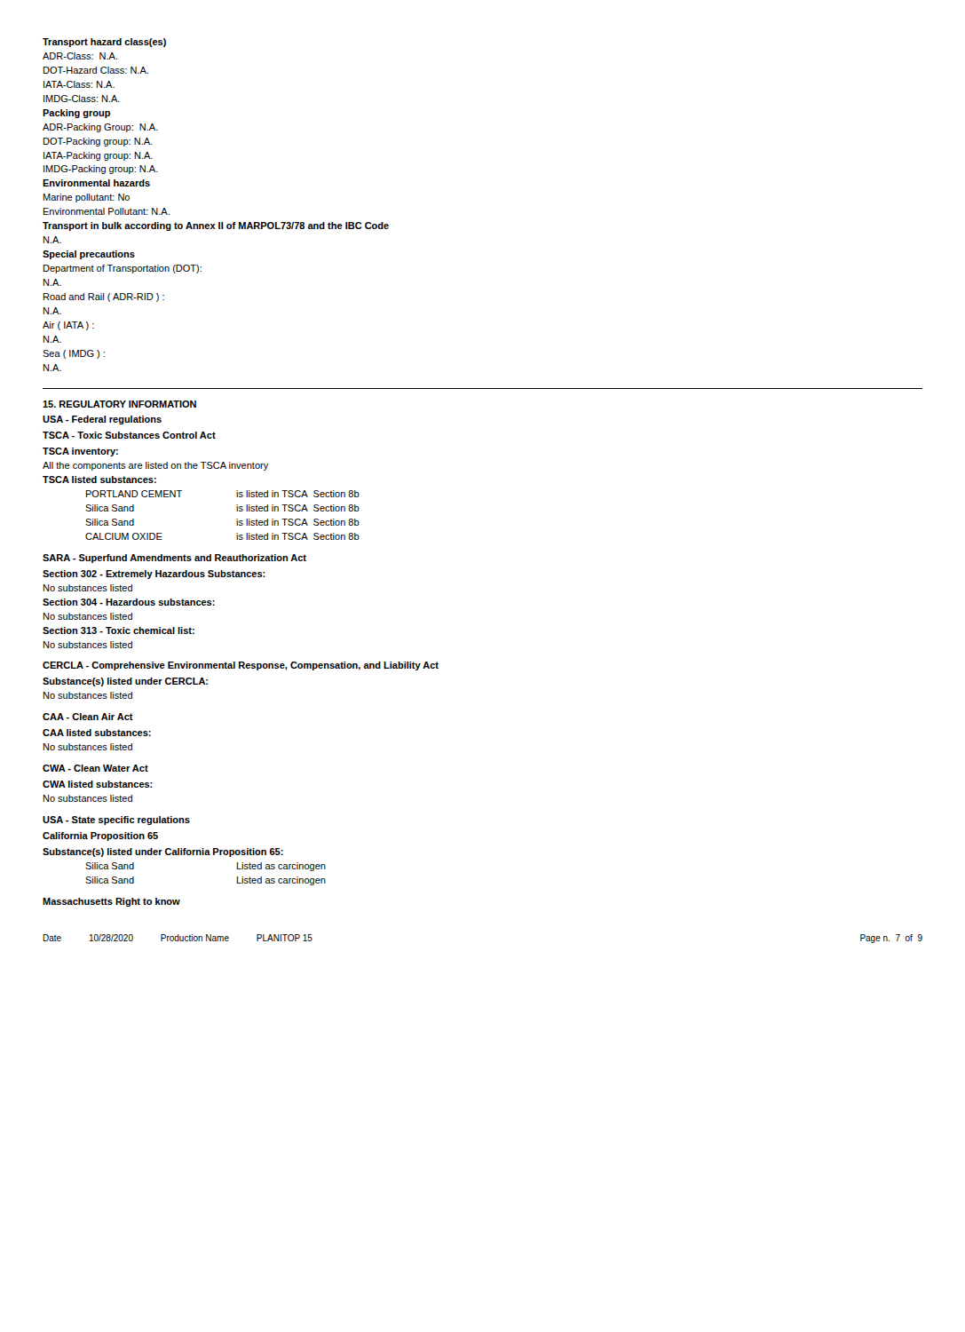Transport hazard class(es)
ADR-Class: N.A.
DOT-Hazard Class: N.A.
IATA-Class: N.A.
IMDG-Class: N.A.
Packing group
ADR-Packing Group: N.A.
DOT-Packing group: N.A.
IATA-Packing group: N.A.
IMDG-Packing group: N.A.
Environmental hazards
Marine pollutant: No
Environmental Pollutant: N.A.
Transport in bulk according to Annex II of MARPOL73/78 and the IBC Code
N.A.
Special precautions
Department of Transportation (DOT):
N.A.
Road and Rail ( ADR-RID ) :
N.A.
Air ( IATA ) :
N.A.
Sea ( IMDG ) :
N.A.
15. REGULATORY INFORMATION
USA - Federal regulations
TSCA - Toxic Substances Control Act
TSCA inventory:
All the components are listed on the TSCA inventory
TSCA listed substances:
| PORTLAND CEMENT | is listed in TSCA Section 8b |
| Silica Sand | is listed in TSCA Section 8b |
| Silica Sand | is listed in TSCA Section 8b |
| CALCIUM OXIDE | is listed in TSCA Section 8b |
SARA - Superfund Amendments and Reauthorization Act
Section 302 - Extremely Hazardous Substances:
No substances listed
Section 304 - Hazardous substances:
No substances listed
Section 313 - Toxic chemical list:
No substances listed
CERCLA - Comprehensive Environmental Response, Compensation, and Liability Act
Substance(s) listed under CERCLA:
No substances listed
CAA - Clean Air Act
CAA listed substances:
No substances listed
CWA - Clean Water Act
CWA listed substances:
No substances listed
USA - State specific regulations
California Proposition 65
Substance(s) listed under California Proposition 65:
| Silica Sand | Listed as carcinogen |
| Silica Sand | Listed as carcinogen |
Massachusetts Right to know
Date 10/28/2020 Production Name PLANITOP 15
Page n. 7 of 9